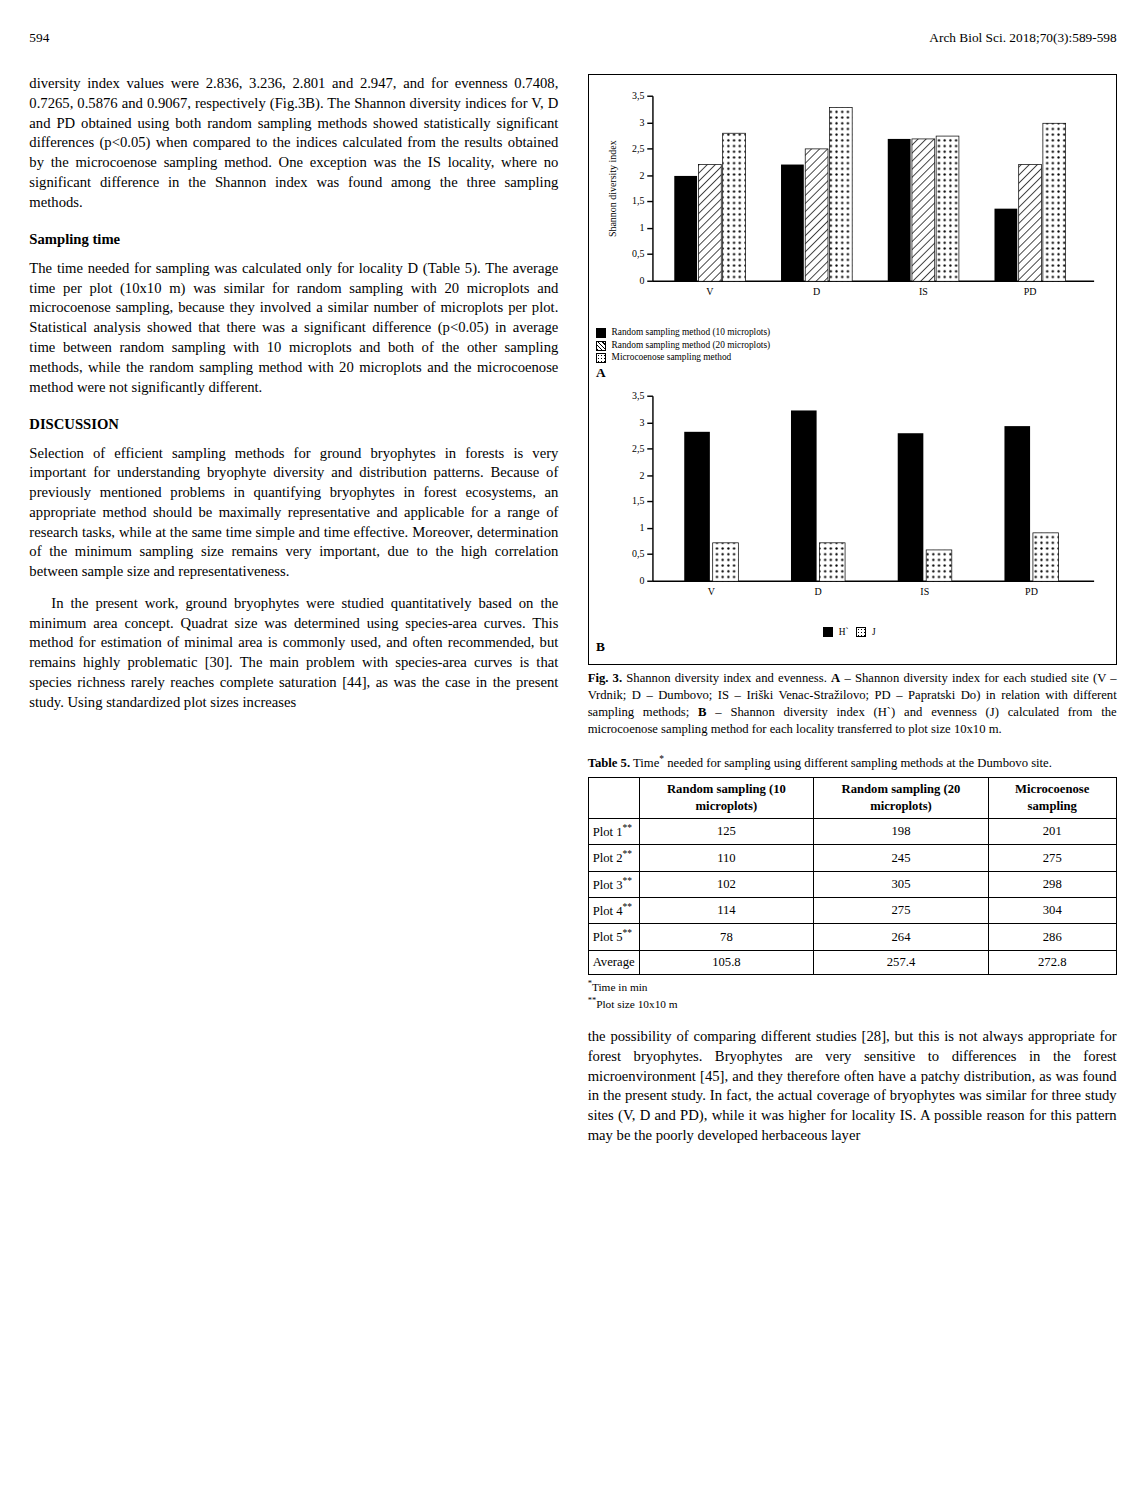594
Arch Biol Sci. 2018;70(3):589-598
diversity index values were 2.836, 3.236, 2.801 and 2.947, and for evenness 0.7408, 0.7265, 0.5876 and 0.9067, respectively (Fig.3B). The Shannon diversity indices for V, D and PD obtained using both random sampling methods showed statistically significant differences (p<0.05) when compared to the indices calculated from the results obtained by the microcoenose sampling method. One exception was the IS locality, where no significant difference in the Shannon index was found among the three sampling methods.
Sampling time
The time needed for sampling was calculated only for locality D (Table 5). The average time per plot (10x10 m) was similar for random sampling with 20 microplots and microcoenose sampling, because they involved a similar number of microplots per plot. Statistical analysis showed that there was a significant difference (p<0.05) in average time between random sampling with 10 microplots and both of the other sampling methods, while the random sampling method with 20 microplots and the microcoenose method were not significantly different.
DISCUSSION
Selection of efficient sampling methods for ground bryophytes in forests is very important for understanding bryophyte diversity and distribution patterns. Because of previously mentioned problems in quantifying bryophytes in forest ecosystems, an appropriate method should be maximally representative and applicable for a range of research tasks, while at the same time simple and time effective. Moreover, determination of the minimum sampling size remains very important, due to the high correlation between sample size and representativeness.
In the present work, ground bryophytes were studied quantitatively based on the minimum area concept. Quadrat size was determined using species-area curves. This method for estimation of minimal area is commonly used, and often recommended, but remains highly problematic [30]. The main problem with species-area curves is that species richness rarely reaches complete saturation [44], as was the case in the present study. Using standardized plot sizes increases
0 0,5 1 1,5 2 2,5 3 3,5 Shannon diversity index V D IS PD
Random sampling method (10 microplots)
Random sampling method (20 microplots)
Microcoenose sampling method
A
0 0,5 1 1,5 2 2,5 3 3,5 V D IS PD
H` J
B
Fig. 3. Shannon diversity index and evenness. A – Shannon diversity index for each studied site (V – Vrdnik; D – Dumbovo; IS – Iriški Venac-Stražilovo; PD – Papratski Do) in relation with different sampling methods; B – Shannon diversity index (H`) and evenness (J) calculated from the microcoenose sampling method for each locality transferred to plot size 10x10 m.
Table 5. Time * needed for sampling using different sampling methods at the Dumbovo site.
| | Random sampling (10 microplots) | Random sampling (20 microplots) | Microcoenose sampling |
| --- | --- | --- | --- |
| Plot 1 ** | 125 | 198 | 201 |
| Plot 2 ** | 110 | 245 | 275 |
| Plot 3 ** | 102 | 305 | 298 |
| Plot 4 ** | 114 | 275 | 304 |
| Plot 5 ** | 78 | 264 | 286 |
| Average | 105.8 | 257.4 | 272.8 |
*Time in min
**Plot size 10x10 m
the possibility of comparing different studies [28], but this is not always appropriate for forest bryophytes. Bryophytes are very sensitive to differences in the forest microenvironment [45], and they therefore often have a patchy distribution, as was found in the present study. In fact, the actual coverage of bryophytes was similar for three study sites (V, D and PD), while it was higher for locality IS. A possible reason for this pattern may be the poorly developed herbaceous layer